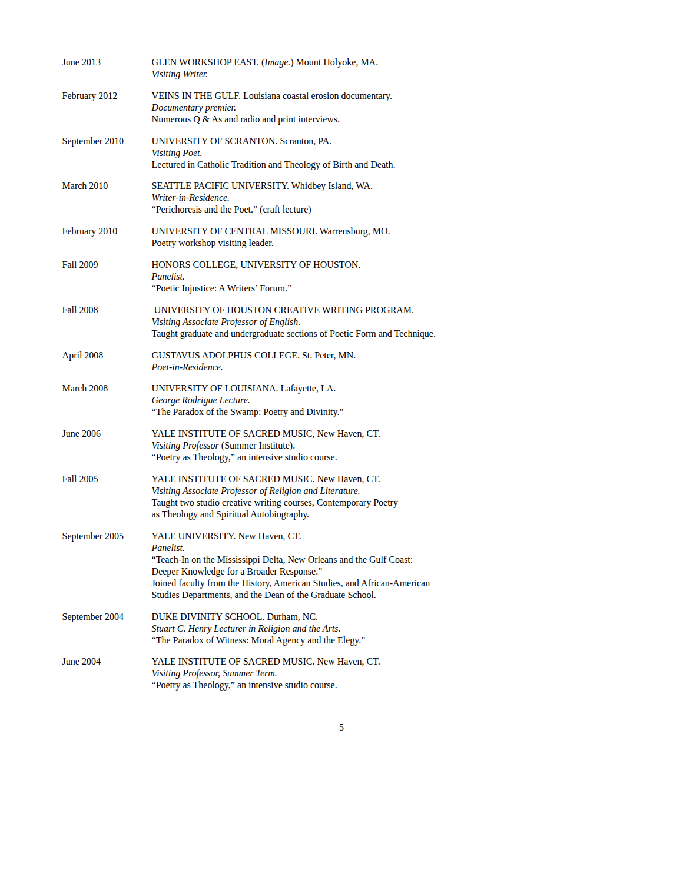| June 2013 | GLEN WORKSHOP EAST. ( Image. ) Mount Holyoke, MA. Visiting Writer. |
| February 2012 | VEINS IN THE GULF. Louisiana coastal erosion documentary. Documentary premier. Numerous Q & As and radio and print interviews. |
| September 2010 | UNIVERSITY OF SCRANTON. Scranton, PA. Visiting Poet. Lectured in Catholic Tradition and Theology of Birth and Death. |
| March 2010 | SEATTLE PACIFIC UNIVERSITY. Whidbey Island, WA. Writer-in-Residence. “Perichoresis and the Poet.” (craft lecture) |
| February 2010 | UNIVERSITY OF CENTRAL MISSOURI. Warrensburg, MO. Poetry workshop visiting leader. |
| Fall 2009 | HONORS COLLEGE, UNIVERSITY OF HOUSTON. Panelist. “Poetic Injustice: A Writers’ Forum.” |
| Fall 2008 | UNIVERSITY OF HOUSTON CREATIVE WRITING PROGRAM. Visiting Associate Professor of English. Taught graduate and undergraduate sections of Poetic Form and Technique. |
| April 2008 | GUSTAVUS ADOLPHUS COLLEGE. St. Peter, MN. Poet-in-Residence. |
| March 2008 | UNIVERSITY OF LOUISIANA. Lafayette, LA. George Rodrigue Lecture. “The Paradox of the Swamp: Poetry and Divinity.” |
| June 2006 | YALE INSTITUTE OF SACRED MUSIC, New Haven, CT. Visiting Professor (Summer Institute). “Poetry as Theology,” an intensive studio course. |
| Fall 2005 | YALE INSTITUTE OF SACRED MUSIC. New Haven, CT. Visiting Associate Professor of Religion and Literature. Taught two studio creative writing courses, Contemporary Poetry as Theology and Spiritual Autobiography. |
| September 2005 | YALE UNIVERSITY. New Haven, CT. Panelist. “Teach-In on the Mississippi Delta, New Orleans and the Gulf Coast: Deeper Knowledge for a Broader Response.” Joined faculty from the History, American Studies, and African-American Studies Departments, and the Dean of the Graduate School. |
| September 2004 | DUKE DIVINITY SCHOOL. Durham, NC. Stuart C. Henry Lecturer in Religion and the Arts. “The Paradox of Witness: Moral Agency and the Elegy.” |
| June 2004 | YALE INSTITUTE OF SACRED MUSIC. New Haven, CT. Visiting Professor, Summer Term. “Poetry as Theology,” an intensive studio course. |
5